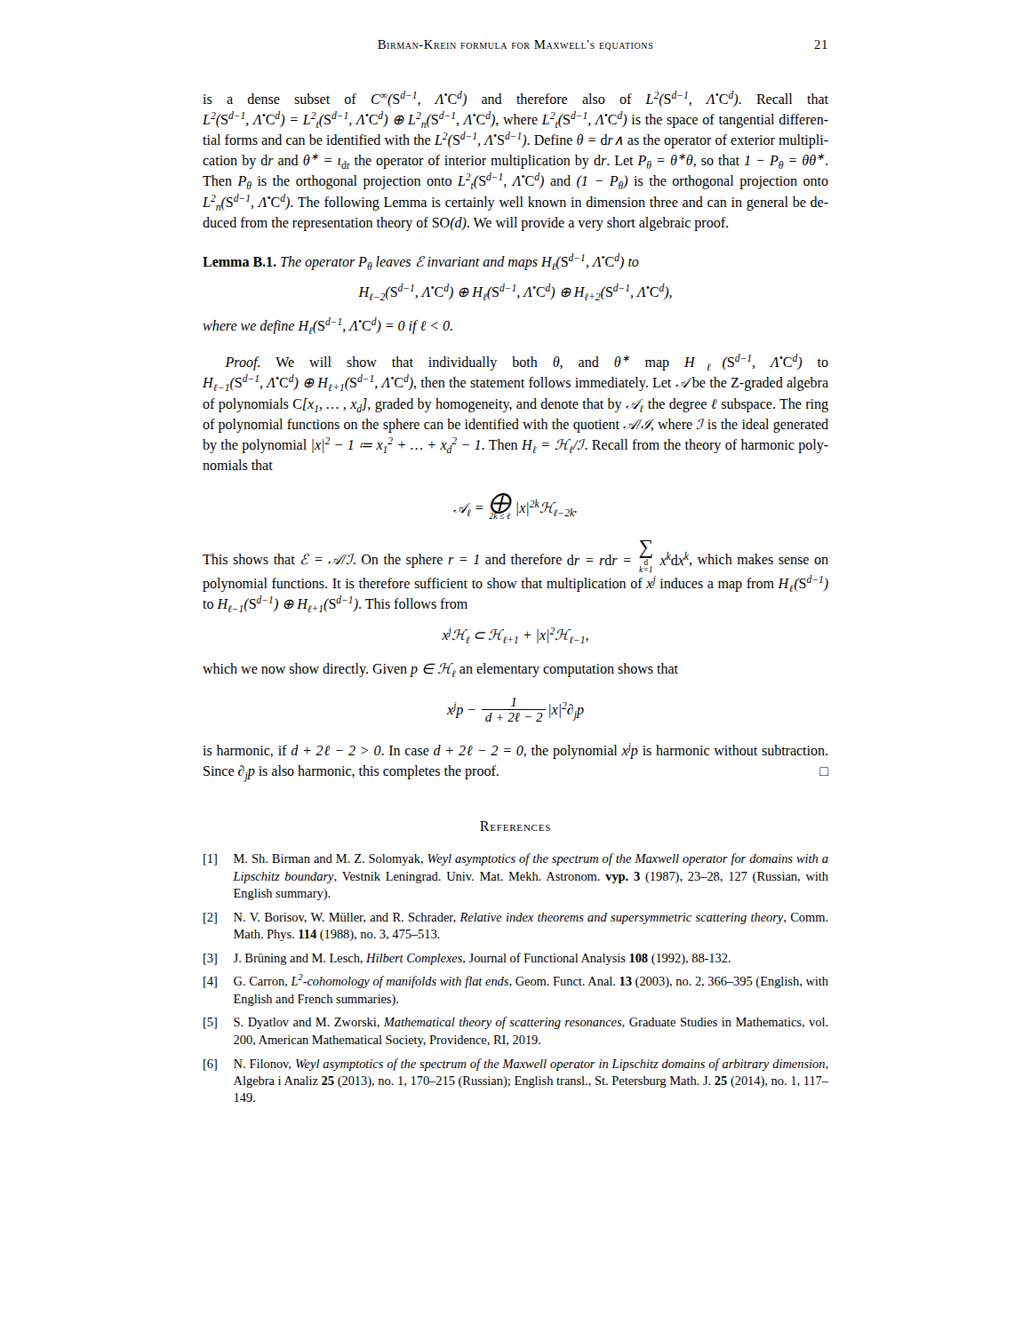Birman-Krein formula for Maxwell's equations 21
is a dense subset of C∞(Sd−1, Λ•Cd) and therefore also of L2(Sd−1, Λ•Cd). Recall that L2(Sd−1, Λ•Cd) = L2t(Sd−1, Λ•Cd) ⊕ L2n(Sd−1, Λ•Cd), where L2t(Sd−1, Λ•Cd) is the space of tangential differential forms and can be identified with the L2(Sd−1, Λ•Sd−1). Define θ = dr∧ as the operator of exterior multiplication by dr and θ∗ = ιdr the operator of interior multiplication by dr. Let Pθ = θ∗θ, so that 1 − Pθ = θθ∗. Then Pθ is the orthogonal projection onto L2t(Sd−1, Λ•Cd) and (1 − Pθ) is the orthogonal projection onto L2n(Sd−1, Λ•Cd). The following Lemma is certainly well known in dimension three and can in general be deduced from the representation theory of SO(d). We will provide a very short algebraic proof.
Lemma B.1. The operator Pθ leaves ℰ invariant and maps Hℓ(Sd−1, Λ•Cd) to
Hℓ−2(Sd−1, Λ•Cd) ⊕ Hℓ(Sd−1, Λ•Cd) ⊕ Hℓ+2(Sd−1, Λ•Cd),
where we define Hℓ(Sd−1, Λ•Cd) = 0 if ℓ < 0.
Proof. We will show that individually both θ, and θ∗ map Hℓ(Sd−1, Λ•Cd) to Hℓ−1(Sd−1, Λ•Cd) ⊕ Hℓ+1(Sd−1, Λ•Cd), then the statement follows immediately. Let 𝒜 be the Z-graded algebra of polynomials C[x1, … , xd], graded by homogeneity, and denote that by 𝒜ℓ the degree ℓ subspace. The ring of polynomial functions on the sphere can be identified with the quotient 𝒜/ℐ, where ℐ is the ideal generated by the polynomial |x|2 − 1 ≔ x12 + … + xd2 − 1. Then Hℓ = ℋℓ/ℐ. Recall from the theory of harmonic polynomials that
𝒜ℓ = ⨁2k ≤ ℓ |x|2kℋℓ−2k.
This shows that ℰ = 𝒜/ℐ. On the sphere r = 1 and therefore dr = rdr = ∑dk=1 xkdxk, which makes sense on polynomial functions. It is therefore sufficient to show that multiplication of xj induces a map from Hℓ(Sd−1) to Hℓ−1(Sd−1) ⊕ Hℓ+1(Sd−1). This follows from
xjℋℓ ⊂ ℋℓ+1 + |x|2ℋℓ−1,
which we now show directly. Given p ∈ ℋℓ an elementary computation shows that
xjp − 1 d + 2ℓ − 2|x|2∂jp
is harmonic, if d + 2ℓ − 2 > 0. In case d + 2ℓ − 2 = 0, the polynomial xjp is harmonic without subtraction. Since ∂jp is also harmonic, this completes the proof. □
References
[1] M. Sh. Birman and M. Z. Solomyak, Weyl asymptotics of the spectrum of the Maxwell operator for domains with a Lipschitz boundary, Vestnik Leningrad. Univ. Mat. Mekh. Astronom. vyp. 3 (1987), 23–28, 127 (Russian, with English summary).
[2] N. V. Borisov, W. Müller, and R. Schrader, Relative index theorems and supersymmetric scattering theory, Comm. Math. Phys. 114 (1988), no. 3, 475–513.
[3] J. Brüning and M. Lesch, Hilbert Complexes, Journal of Functional Analysis 108 (1992), 88-132.
[4] G. Carron, L2-cohomology of manifolds with flat ends, Geom. Funct. Anal. 13 (2003), no. 2, 366–395 (English, with English and French summaries).
[5] S. Dyatlov and M. Zworski, Mathematical theory of scattering resonances, Graduate Studies in Mathematics, vol. 200, American Mathematical Society, Providence, RI, 2019.
[6] N. Filonov, Weyl asymptotics of the spectrum of the Maxwell operator in Lipschitz domains of arbitrary dimension, Algebra i Analiz 25 (2013), no. 1, 170–215 (Russian); English transl., St. Petersburg Math. J. 25 (2014), no. 1, 117–149.